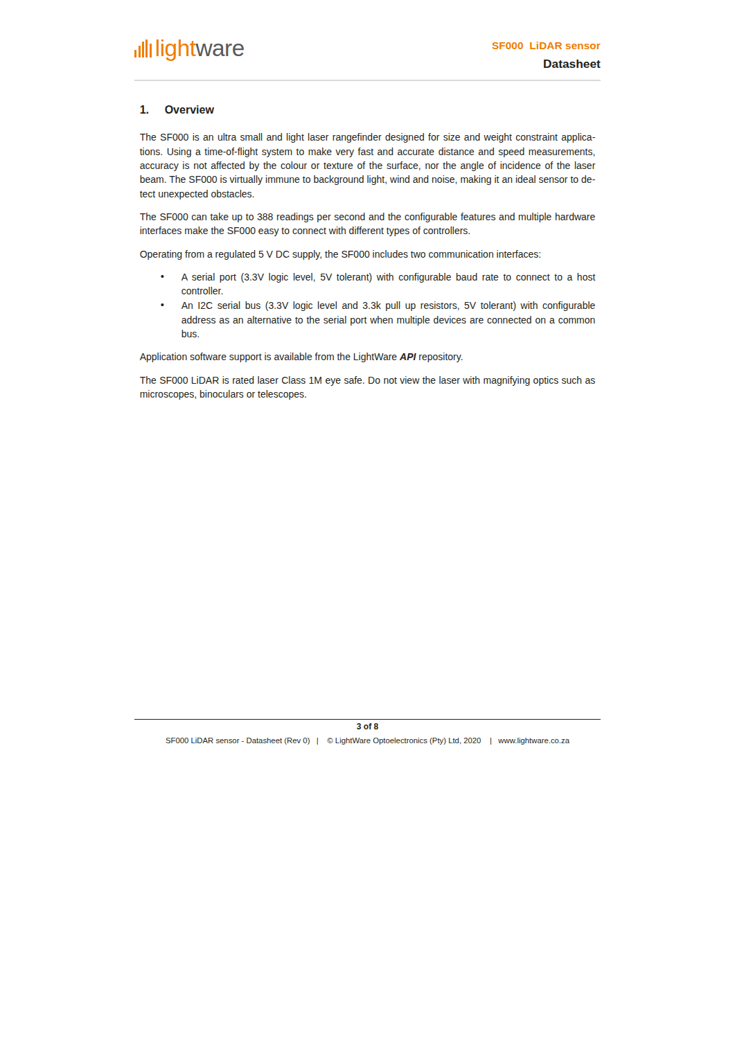light ware
SF000 LiDAR sensor
Datasheet
1. Overview
The SF000 is an ultra small and light laser rangefinder designed for size and weight constraint applications. Using a time-of-flight system to make very fast and accurate distance and speed measurements, accuracy is not affected by the colour or texture of the surface, nor the angle of incidence of the laser beam. The SF000 is virtually immune to background light, wind and noise, making it an ideal sensor to detect unexpected obstacles.
The SF000 can take up to 388 readings per second and the configurable features and multiple hardware interfaces make the SF000 easy to connect with different types of controllers.
Operating from a regulated 5 V DC supply, the SF000 includes two communication interfaces:
A serial port (3.3V logic level, 5V tolerant) with configurable baud rate to connect to a host controller.
An I2C serial bus (3.3V logic level and 3.3k pull up resistors, 5V tolerant) with configurable address as an alternative to the serial port when multiple devices are connected on a common bus.
Application software support is available from the LightWare API repository.
The SF000 LiDAR is rated laser Class 1M eye safe. Do not view the laser with magnifying optics such as microscopes, binoculars or telescopes.
3 of 8
SF000 LiDAR sensor - Datasheet (Rev 0) | © LightWare Optoelectronics (Pty) Ltd, 2020 | www.lightware.co.za